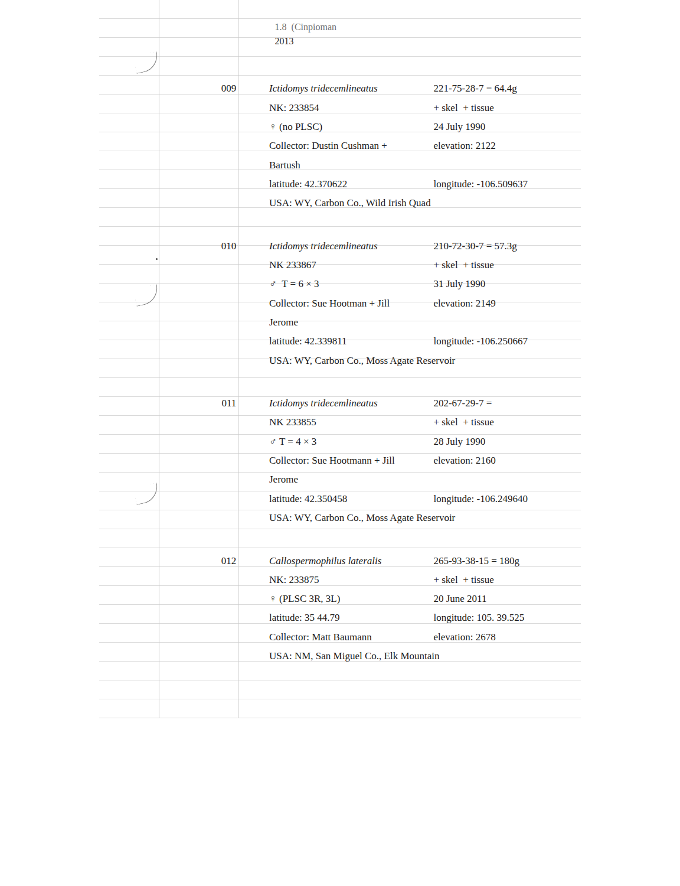1.8 (Cinpioman
2013
009
Ictidomys tridecemlineatus 221-75-28-7 = 64.4g
NK: 233854 + skel + tissue
♀ (no PLSC) 24 July 1990
Collector: Dustin Cushman + Bartush elevation: 2122
latitude: 42.370622 longitude: -106.509637
USA: WY, Carbon Co., Wild Irish Quad
010
Ictidomys tridecemlineatus 210-72-30-7 = 57.3g
NK 233867 + skel + tissue
♂ T = 6 × 3 31 July 1990
Collector: Sue Hootman + Jill Jerome elevation: 2149
latitude: 42.339811 longitude: -106.250667
USA: WY, Carbon Co., Moss Agate Reservoir
011
Ictidomys tridecemlineatus 202-67-29-7 =
NK 233855 + skel + tissue
♂ T = 4 × 3 28 July 1990
Collector: Sue Hootmann + Jill Jerome elevation: 2160
latitude: 42.350458 longitude: -106.249640
USA: WY, Carbon Co., Moss Agate Reservoir
012
Callospermophilus lateralis 265-93-38-15 = 180g
NK: 233875 + skel + tissue
♀ (PLSC 3R, 3L) 20 June 2011
latitude: 35 44.79 longitude: 105. 39.525
Collector: Matt Baumann elevation: 2678
USA: NM, San Miguel Co., Elk Mountain